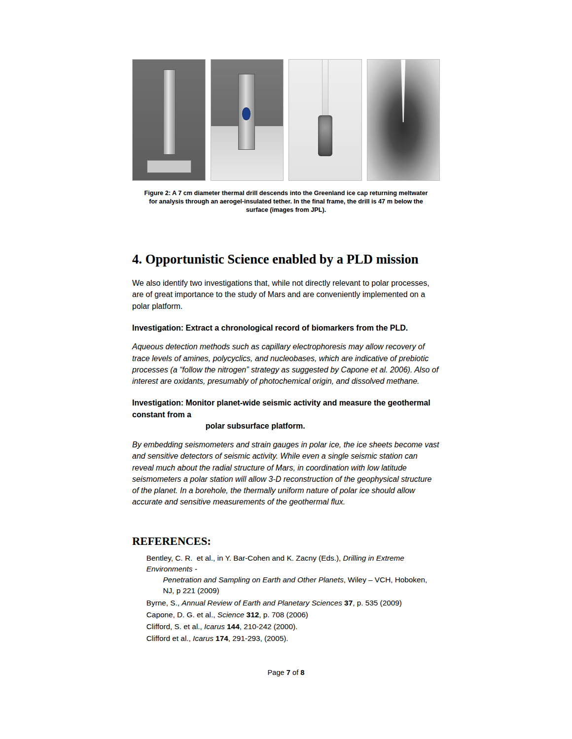Figure 2: A 7 cm diameter thermal drill descends into the Greenland ice cap returning meltwater for analysis through an aerogel-insulated tether. In the final frame, the drill is 47 m below the surface (images from JPL).
4. Opportunistic Science enabled by a PLD mission
We also identify two investigations that, while not directly relevant to polar processes, are of great importance to the study of Mars and are conveniently implemented on a polar platform.
Investigation: Extract a chronological record of biomarkers from the PLD.
Aqueous detection methods such as capillary electrophoresis may allow recovery of trace levels of amines, polycyclics, and nucleobases, which are indicative of prebiotic processes (a “follow the nitrogen” strategy as suggested by Capone et al. 2006). Also of interest are oxidants, presumably of photochemical origin, and dissolved methane.
Investigation: Monitor planet-wide seismic activity and measure the geothermal constant from apolar subsurface platform.
By embedding seismometers and strain gauges in polar ice, the ice sheets become vast and sensitive detectors of seismic activity. While even a single seismic station can reveal much about the radial structure of Mars, in coordination with low latitude seismometers a polar station will allow 3-D reconstruction of the geophysical structure of the planet. In a borehole, the thermally uniform nature of polar ice should allow accurate and sensitive measurements of the geothermal flux.
REFERENCES:
Bentley, C. R. et al., in Y. Bar-Cohen and K. Zacny (Eds.), Drilling in Extreme Environments -Penetration and Sampling on Earth and Other Planets, Wiley – VCH, Hoboken, NJ, p 221 (2009)
Byrne, S., Annual Review of Earth and Planetary Sciences 37, p. 535 (2009)
Capone, D. G. et al., Science 312, p. 708 (2006)
Clifford, S. et al., Icarus 144, 210-242 (2000).
Clifford et al., Icarus 174, 291-293, (2005).
Page 7 of 8